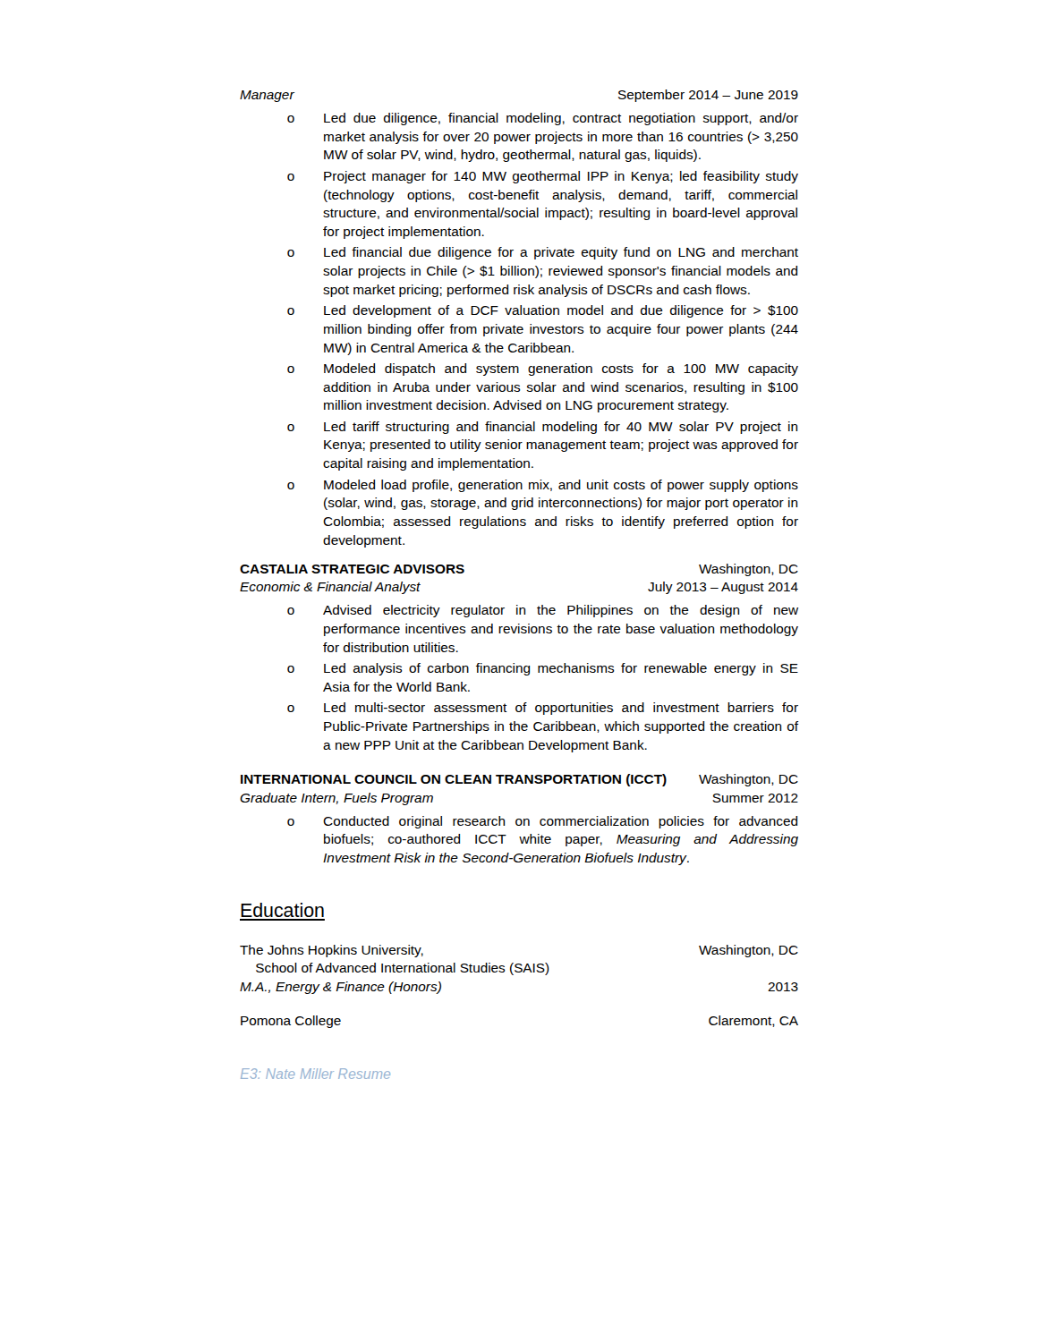Manager
September 2014 – June 2019
Led due diligence, financial modeling, contract negotiation support, and/or market analysis for over 20 power projects in more than 16 countries (> 3,250 MW of solar PV, wind, hydro, geothermal, natural gas, liquids).
Project manager for 140 MW geothermal IPP in Kenya; led feasibility study (technology options, cost-benefit analysis, demand, tariff, commercial structure, and environmental/social impact); resulting in board-level approval for project implementation.
Led financial due diligence for a private equity fund on LNG and merchant solar projects in Chile (> $1 billion); reviewed sponsor's financial models and spot market pricing; performed risk analysis of DSCRs and cash flows.
Led development of a DCF valuation model and due diligence for > $100 million binding offer from private investors to acquire four power plants (244 MW) in Central America & the Caribbean.
Modeled dispatch and system generation costs for a 100 MW capacity addition in Aruba under various solar and wind scenarios, resulting in $100 million investment decision. Advised on LNG procurement strategy.
Led tariff structuring and financial modeling for 40 MW solar PV project in Kenya; presented to utility senior management team; project was approved for capital raising and implementation.
Modeled load profile, generation mix, and unit costs of power supply options (solar, wind, gas, storage, and grid interconnections) for major port operator in Colombia; assessed regulations and risks to identify preferred option for development.
Castalia Strategic Advisors
Washington, DC
Economic & Financial Analyst
July 2013 – August 2014
Advised electricity regulator in the Philippines on the design of new performance incentives and revisions to the rate base valuation methodology for distribution utilities.
Led analysis of carbon financing mechanisms for renewable energy in SE Asia for the World Bank.
Led multi-sector assessment of opportunities and investment barriers for Public-Private Partnerships in the Caribbean, which supported the creation of a new PPP Unit at the Caribbean Development Bank.
International Council on Clean Transportation (ICCT)
Washington, DC
Graduate Intern, Fuels Program
Summer 2012
Conducted original research on commercialization policies for advanced biofuels; co-authored ICCT white paper, Measuring and Addressing Investment Risk in the Second-Generation Biofuels Industry.
Education
The Johns Hopkins University,
Washington, DC
School of Advanced International Studies (SAIS)
M.A., Energy & Finance (Honors)
2013
Pomona College
Claremont, CA
E3: Nate Miller Resume